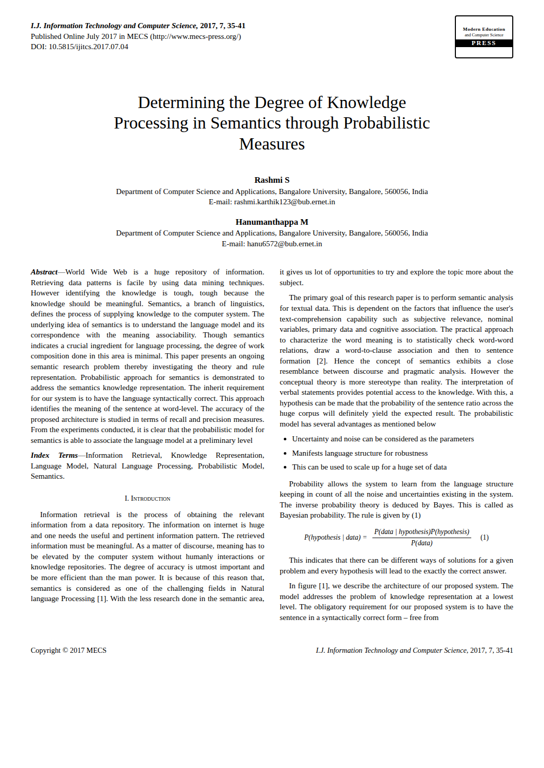I.J. Information Technology and Computer Science, 2017, 7, 35-41
Published Online July 2017 in MECS (http://www.mecs-press.org/)
DOI: 10.5815/ijitcs.2017.07.04
Modern Education
and Computer Science
PRESS
Determining the Degree of Knowledge
Processing in Semantics through Probabilistic
Measures
Rashmi S
Department of Computer Science and Applications, Bangalore University, Bangalore, 560056, India
E-mail: rashmi.karthik123@bub.ernet.in
Hanumanthappa M
Department of Computer Science and Applications, Bangalore University, Bangalore, 560056, India
E-mail: hanu6572@bub.ernet.in
Abstract—World Wide Web is a huge repository of information. Retrieving data patterns is facile by using data mining techniques. However identifying the knowledge is tough, tough because the knowledge should be meaningful. Semantics, a branch of linguistics, defines the process of supplying knowledge to the computer system. The underlying idea of semantics is to understand the language model and its correspondence with the meaning associability. Though semantics indicates a crucial ingredient for language processing, the degree of work composition done in this area is minimal. This paper presents an ongoing semantic research problem thereby investigating the theory and rule representation. Probabilistic approach for semantics is demonstrated to address the semantics knowledge representation. The inherit requirement for our system is to have the language syntactically correct. This approach identifies the meaning of the sentence at word-level. The accuracy of the proposed architecture is studied in terms of recall and precision measures. From the experiments conducted, it is clear that the probabilistic model for semantics is able to associate the language model at a preliminary level
Index Terms—Information Retrieval, Knowledge Representation, Language Model, Natural Language Processing, Probabilistic Model, Semantics.
I. Introduction
Information retrieval is the process of obtaining the relevant information from a data repository. The information on internet is huge and one needs the useful and pertinent information pattern. The retrieved information must be meaningful. As a matter of discourse, meaning has to be elevated by the computer system without humanly interactions or knowledge repositories. The degree of accuracy is utmost important and be more efficient than the man power. It is because of this reason that, semantics is considered as one of the challenging fields in Natural language Processing [1]. With the less research done in the semantic area, it gives us lot of opportunities to try and explore the topic more about the subject.
The primary goal of this research paper is to perform semantic analysis for textual data. This is dependent on the factors that influence the user's text-comprehension capability such as subjective relevance, nominal variables, primary data and cognitive association. The practical approach to characterize the word meaning is to statistically check word-word relations, draw a word-to-clause association and then to sentence formation [2]. Hence the concept of semantics exhibits a close resemblance between discourse and pragmatic analysis. However the conceptual theory is more stereotype than reality. The interpretation of verbal statements provides potential access to the knowledge. With this, a hypothesis can be made that the probability of the sentence ratio across the huge corpus will definitely yield the expected result. The probabilistic model has several advantages as mentioned below
Uncertainty and noise can be considered as the parameters
Manifests language structure for robustness
This can be used to scale up for a huge set of data
Probability allows the system to learn from the language structure keeping in count of all the noise and uncertainties existing in the system. The inverse probability theory is deduced by Bayes. This is called as Bayesian probability. The rule is given by (1)
P(hypothesis | data) = P(data | hypothesis)P(hypothesis) P(data) (1)
This indicates that there can be different ways of solutions for a given problem and every hypothesis will lead to the exactly the correct answer.
In figure [1], we describe the architecture of our proposed system. The model addresses the problem of knowledge representation at a lowest level. The obligatory requirement for our proposed system is to have the sentence in a syntactically correct form – free from
Copyright © 2017 MECS
I.J. Information Technology and Computer Science, 2017, 7, 35-41